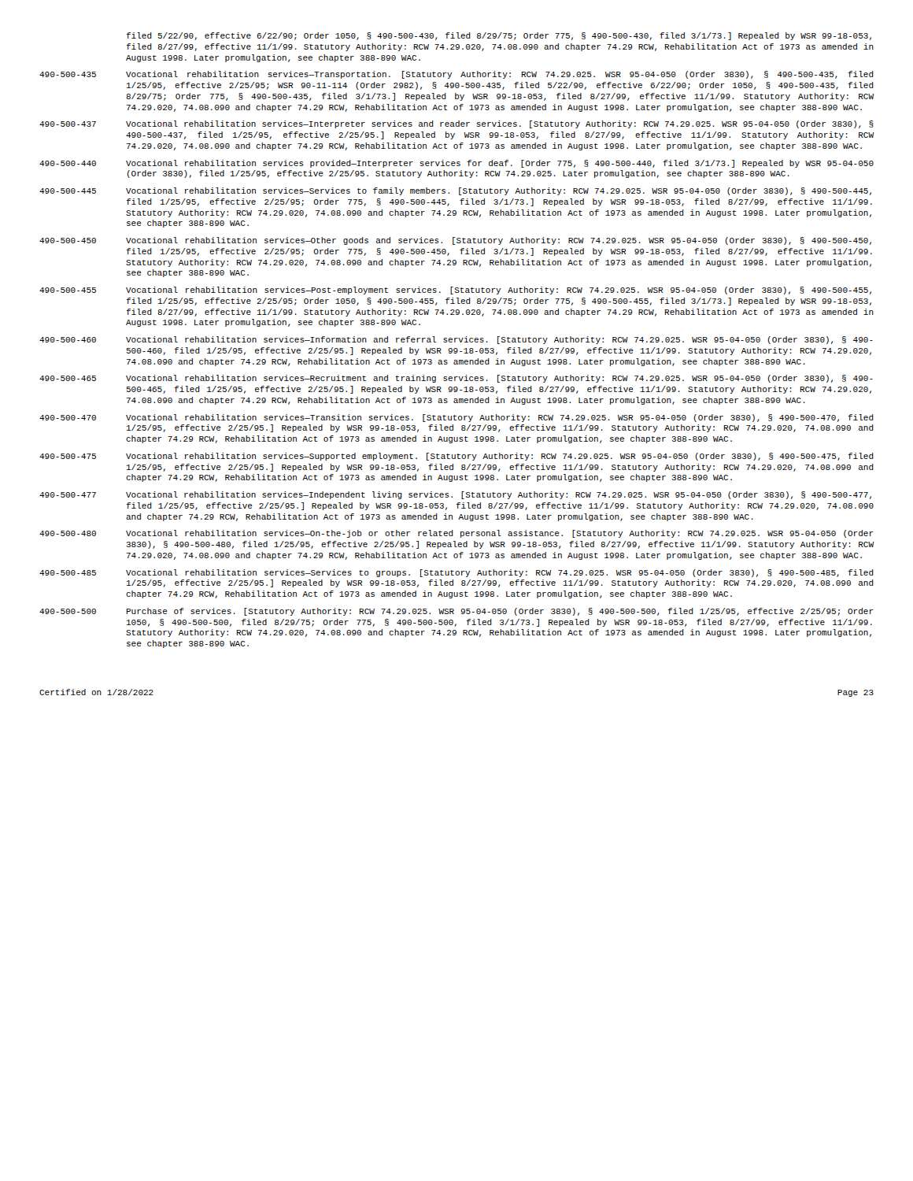| | filed 5/22/90, effective 6/22/90; Order 1050, § 490-500-430, filed 8/29/75; Order 775, § 490-500-430, filed 3/1/73.] Repealed by WSR 99-18-053, filed 8/27/99, effective 11/1/99. Statutory Authority: RCW 74.29.020, 74.08.090 and chapter 74.29 RCW, Rehabilitation Act of 1973 as amended in August 1998. Later promulgation, see chapter 388-890 WAC. |
| 490-500-435 | Vocational rehabilitation services—Transportation. [Statutory Authority: RCW 74.29.025. WSR 95-04-050 (Order 3830), § 490-500-435, filed 1/25/95, effective 2/25/95; WSR 90-11-114 (Order 2982), § 490-500-435, filed 5/22/90, effective 6/22/90; Order 1050, § 490-500-435, filed 8/29/75; Order 775, § 490-500-435, filed 3/1/73.] Repealed by WSR 99-18-053, filed 8/27/99, effective 11/1/99. Statutory Authority: RCW 74.29.020, 74.08.090 and chapter 74.29 RCW, Rehabilitation Act of 1973 as amended in August 1998. Later promulgation, see chapter 388-890 WAC. |
| 490-500-437 | Vocational rehabilitation services—Interpreter services and reader services. [Statutory Authority: RCW 74.29.025. WSR 95-04-050 (Order 3830), § 490-500-437, filed 1/25/95, effective 2/25/95.] Repealed by WSR 99-18-053, filed 8/27/99, effective 11/1/99. Statutory Authority: RCW 74.29.020, 74.08.090 and chapter 74.29 RCW, Rehabilitation Act of 1973 as amended in August 1998. Later promulgation, see chapter 388-890 WAC. |
| 490-500-440 | Vocational rehabilitation services provided—Interpreter services for deaf. [Order 775, § 490-500-440, filed 3/1/73.] Repealed by WSR 95-04-050 (Order 3830), filed 1/25/95, effective 2/25/95. Statutory Authority: RCW 74.29.025. Later promulgation, see chapter 388-890 WAC. |
| 490-500-445 | Vocational rehabilitation services—Services to family members. [Statutory Authority: RCW 74.29.025. WSR 95-04-050 (Order 3830), § 490-500-445, filed 1/25/95, effective 2/25/95; Order 775, § 490-500-445, filed 3/1/73.] Repealed by WSR 99-18-053, filed 8/27/99, effective 11/1/99. Statutory Authority: RCW 74.29.020, 74.08.090 and chapter 74.29 RCW, Rehabilitation Act of 1973 as amended in August 1998. Later promulgation, see chapter 388-890 WAC. |
| 490-500-450 | Vocational rehabilitation services—Other goods and services. [Statutory Authority: RCW 74.29.025. WSR 95-04-050 (Order 3830), § 490-500-450, filed 1/25/95, effective 2/25/95; Order 775, § 490-500-450, filed 3/1/73.] Repealed by WSR 99-18-053, filed 8/27/99, effective 11/1/99. Statutory Authority: RCW 74.29.020, 74.08.090 and chapter 74.29 RCW, Rehabilitation Act of 1973 as amended in August 1998. Later promulgation, see chapter 388-890 WAC. |
| 490-500-455 | Vocational rehabilitation services—Post-employment services. [Statutory Authority: RCW 74.29.025. WSR 95-04-050 (Order 3830), § 490-500-455, filed 1/25/95, effective 2/25/95; Order 1050, § 490-500-455, filed 8/29/75; Order 775, § 490-500-455, filed 3/1/73.] Repealed by WSR 99-18-053, filed 8/27/99, effective 11/1/99. Statutory Authority: RCW 74.29.020, 74.08.090 and chapter 74.29 RCW, Rehabilitation Act of 1973 as amended in August 1998. Later promulgation, see chapter 388-890 WAC. |
| 490-500-460 | Vocational rehabilitation services—Information and referral services. [Statutory Authority: RCW 74.29.025. WSR 95-04-050 (Order 3830), § 490-500-460, filed 1/25/95, effective 2/25/95.] Repealed by WSR 99-18-053, filed 8/27/99, effective 11/1/99. Statutory Authority: RCW 74.29.020, 74.08.090 and chapter 74.29 RCW, Rehabilitation Act of 1973 as amended in August 1998. Later promulgation, see chapter 388-890 WAC. |
| 490-500-465 | Vocational rehabilitation services—Recruitment and training services. [Statutory Authority: RCW 74.29.025. WSR 95-04-050 (Order 3830), § 490-500-465, filed 1/25/95, effective 2/25/95.] Repealed by WSR 99-18-053, filed 8/27/99, effective 11/1/99. Statutory Authority: RCW 74.29.020, 74.08.090 and chapter 74.29 RCW, Rehabilitation Act of 1973 as amended in August 1998. Later promulgation, see chapter 388-890 WAC. |
| 490-500-470 | Vocational rehabilitation services—Transition services. [Statutory Authority: RCW 74.29.025. WSR 95-04-050 (Order 3830), § 490-500-470, filed 1/25/95, effective 2/25/95.] Repealed by WSR 99-18-053, filed 8/27/99, effective 11/1/99. Statutory Authority: RCW 74.29.020, 74.08.090 and chapter 74.29 RCW, Rehabilitation Act of 1973 as amended in August 1998. Later promulgation, see chapter 388-890 WAC. |
| 490-500-475 | Vocational rehabilitation services—Supported employment. [Statutory Authority: RCW 74.29.025. WSR 95-04-050 (Order 3830), § 490-500-475, filed 1/25/95, effective 2/25/95.] Repealed by WSR 99-18-053, filed 8/27/99, effective 11/1/99. Statutory Authority: RCW 74.29.020, 74.08.090 and chapter 74.29 RCW, Rehabilitation Act of 1973 as amended in August 1998. Later promulgation, see chapter 388-890 WAC. |
| 490-500-477 | Vocational rehabilitation services—Independent living services. [Statutory Authority: RCW 74.29.025. WSR 95-04-050 (Order 3830), § 490-500-477, filed 1/25/95, effective 2/25/95.] Repealed by WSR 99-18-053, filed 8/27/99, effective 11/1/99. Statutory Authority: RCW 74.29.020, 74.08.090 and chapter 74.29 RCW, Rehabilitation Act of 1973 as amended in August 1998. Later promulgation, see chapter 388-890 WAC. |
| 490-500-480 | Vocational rehabilitation services—On-the-job or other related personal assistance. [Statutory Authority: RCW 74.29.025. WSR 95-04-050 (Order 3830), § 490-500-480, filed 1/25/95, effective 2/25/95.] Repealed by WSR 99-18-053, filed 8/27/99, effective 11/1/99. Statutory Authority: RCW 74.29.020, 74.08.090 and chapter 74.29 RCW, Rehabilitation Act of 1973 as amended in August 1998. Later promulgation, see chapter 388-890 WAC. |
| 490-500-485 | Vocational rehabilitation services—Services to groups. [Statutory Authority: RCW 74.29.025. WSR 95-04-050 (Order 3830), § 490-500-485, filed 1/25/95, effective 2/25/95.] Repealed by WSR 99-18-053, filed 8/27/99, effective 11/1/99. Statutory Authority: RCW 74.29.020, 74.08.090 and chapter 74.29 RCW, Rehabilitation Act of 1973 as amended in August 1998. Later promulgation, see chapter 388-890 WAC. |
| 490-500-500 | Purchase of services. [Statutory Authority: RCW 74.29.025. WSR 95-04-050 (Order 3830), § 490-500-500, filed 1/25/95, effective 2/25/95; Order 1050, § 490-500-500, filed 8/29/75; Order 775, § 490-500-500, filed 3/1/73.] Repealed by WSR 99-18-053, filed 8/27/99, effective 11/1/99. Statutory Authority: RCW 74.29.020, 74.08.090 and chapter 74.29 RCW, Rehabilitation Act of 1973 as amended in August 1998. Later promulgation, see chapter 388-890 WAC. |
Certified on 1/28/2022 Page 23